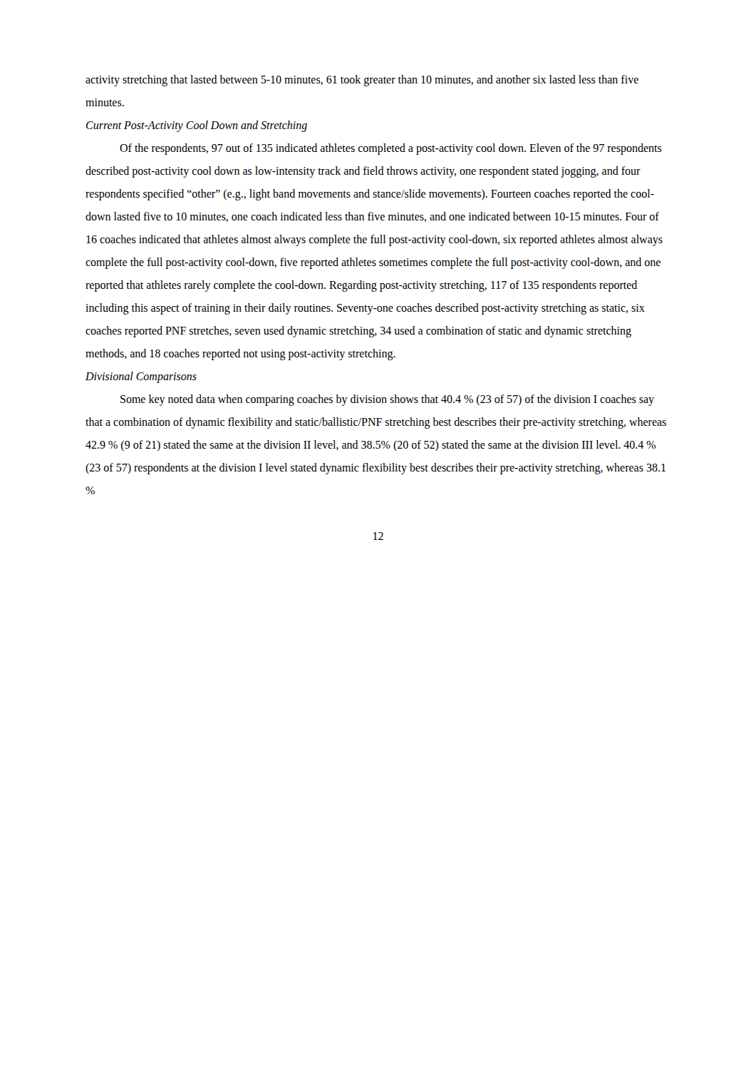activity stretching that lasted between 5-10 minutes, 61 took greater than 10 minutes, and another six lasted less than five minutes.
Current Post-Activity Cool Down and Stretching
Of the respondents, 97 out of 135 indicated athletes completed a post-activity cool down. Eleven of the 97 respondents described post-activity cool down as low-intensity track and field throws activity, one respondent stated jogging, and four respondents specified “other” (e.g., light band movements and stance/slide movements). Fourteen coaches reported the cool-down lasted five to 10 minutes, one coach indicated less than five minutes, and one indicated between 10-15 minutes. Four of 16 coaches indicated that athletes almost always complete the full post-activity cool-down, six reported athletes almost always complete the full post-activity cool-down, five reported athletes sometimes complete the full post-activity cool-down, and one reported that athletes rarely complete the cool-down. Regarding post-activity stretching, 117 of 135 respondents reported including this aspect of training in their daily routines. Seventy-one coaches described post-activity stretching as static, six coaches reported PNF stretches, seven used dynamic stretching, 34 used a combination of static and dynamic stretching methods, and 18 coaches reported not using post-activity stretching.
Divisional Comparisons
Some key noted data when comparing coaches by division shows that 40.4 % (23 of 57) of the division I coaches say that a combination of dynamic flexibility and static/ballistic/PNF stretching best describes their pre-activity stretching, whereas 42.9 % (9 of 21) stated the same at the division II level, and 38.5% (20 of 52) stated the same at the division III level. 40.4 % (23 of 57) respondents at the division I level stated dynamic flexibility best describes their pre-activity stretching, whereas 38.1 %
12